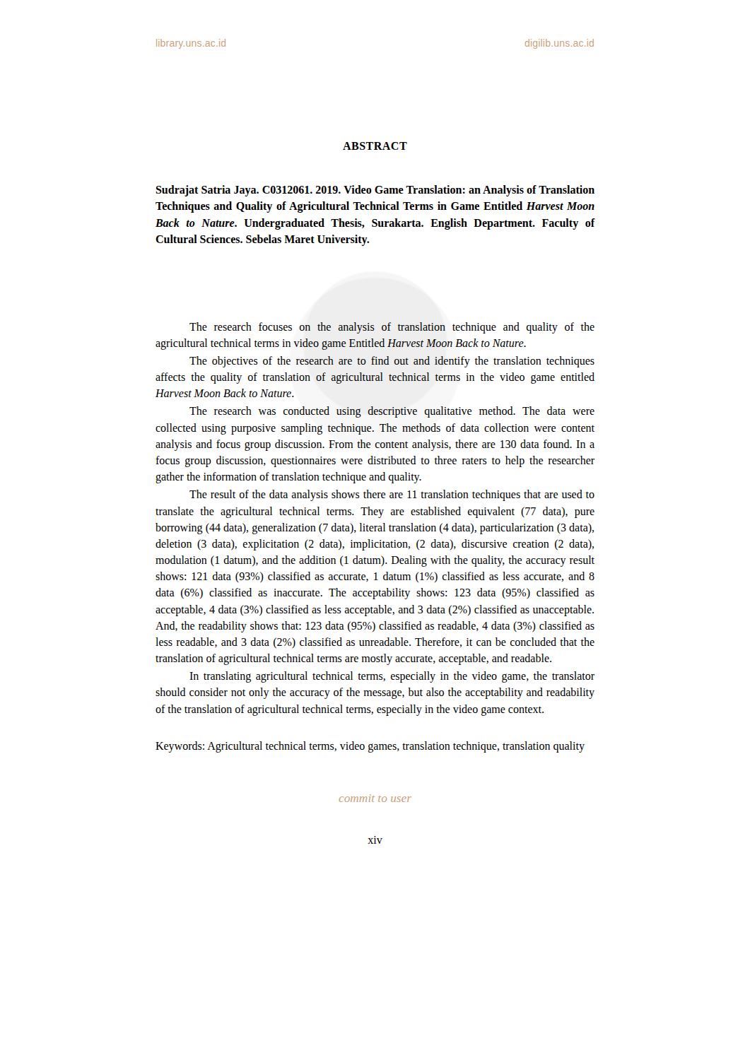library.uns.ac.id digilib.uns.ac.id
ABSTRACT
Sudrajat Satria Jaya. C0312061. 2019. Video Game Translation: an Analysis of Translation Techniques and Quality of Agricultural Technical Terms in Game Entitled Harvest Moon Back to Nature. Undergraduated Thesis, Surakarta. English Department. Faculty of Cultural Sciences. Sebelas Maret University.
The research focuses on the analysis of translation technique and quality of the agricultural technical terms in video game Entitled Harvest Moon Back to Nature.
The objectives of the research are to find out and identify the translation techniques affects the quality of translation of agricultural technical terms in the video game entitled Harvest Moon Back to Nature.
The research was conducted using descriptive qualitative method. The data were collected using purposive sampling technique. The methods of data collection were content analysis and focus group discussion. From the content analysis, there are 130 data found. In a focus group discussion, questionnaires were distributed to three raters to help the researcher gather the information of translation technique and quality.
The result of the data analysis shows there are 11 translation techniques that are used to translate the agricultural technical terms. They are established equivalent (77 data), pure borrowing (44 data), generalization (7 data), literal translation (4 data), particularization (3 data), deletion (3 data), explicitation (2 data), implicitation, (2 data), discursive creation (2 data), modulation (1 datum), and the addition (1 datum). Dealing with the quality, the accuracy result shows: 121 data (93%) classified as accurate, 1 datum (1%) classified as less accurate, and 8 data (6%) classified as inaccurate. The acceptability shows: 123 data (95%) classified as acceptable, 4 data (3%) classified as less acceptable, and 3 data (2%) classified as unacceptable. And, the readability shows that: 123 data (95%) classified as readable, 4 data (3%) classified as less readable, and 3 data (2%) classified as unreadable. Therefore, it can be concluded that the translation of agricultural technical terms are mostly accurate, acceptable, and readable.
In translating agricultural technical terms, especially in the video game, the translator should consider not only the accuracy of the message, but also the acceptability and readability of the translation of agricultural technical terms, especially in the video game context.
Keywords: Agricultural technical terms, video games, translation technique, translation quality
commit to user
xiv